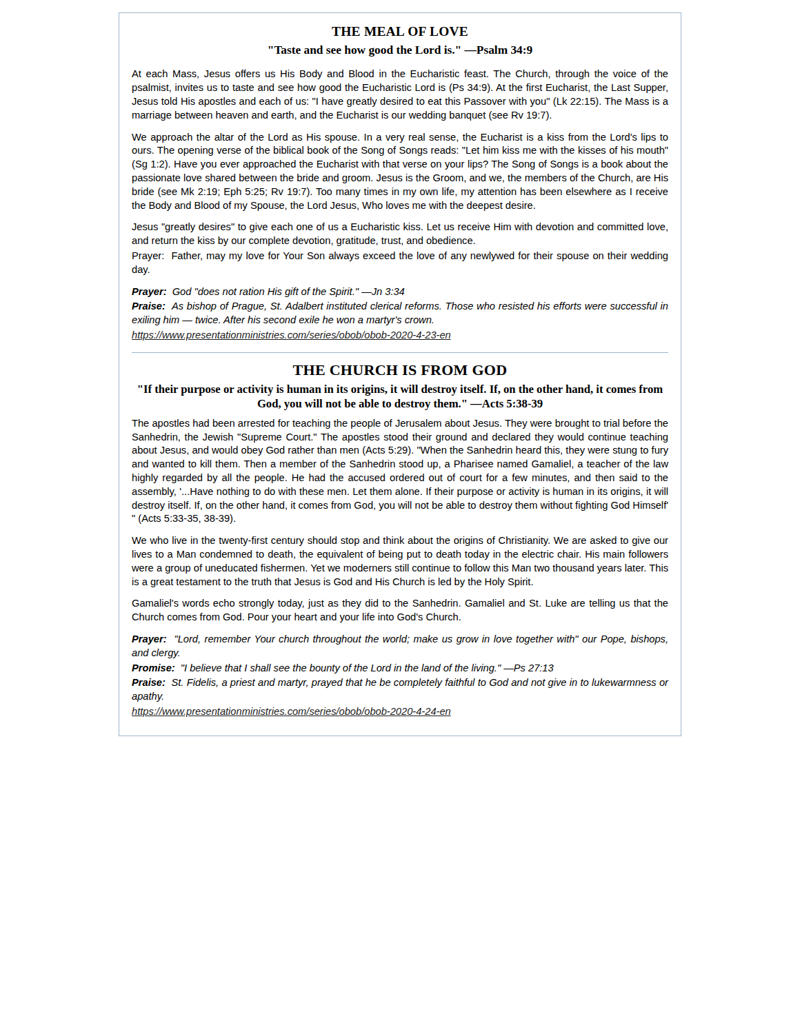THE MEAL OF LOVE
"Taste and see how good the Lord is." —Psalm 34:9
At each Mass, Jesus offers us His Body and Blood in the Eucharistic feast. The Church, through the voice of the psalmist, invites us to taste and see how good the Eucharistic Lord is (Ps 34:9). At the first Eucharist, the Last Supper, Jesus told His apostles and each of us: "I have greatly desired to eat this Passover with you" (Lk 22:15). The Mass is a marriage between heaven and earth, and the Eucharist is our wedding banquet (see Rv 19:7).
We approach the altar of the Lord as His spouse. In a very real sense, the Eucharist is a kiss from the Lord's lips to ours. The opening verse of the biblical book of the Song of Songs reads: "Let him kiss me with the kisses of his mouth" (Sg 1:2). Have you ever approached the Eucharist with that verse on your lips? The Song of Songs is a book about the passionate love shared between the bride and groom. Jesus is the Groom, and we, the members of the Church, are His bride (see Mk 2:19; Eph 5:25; Rv 19:7). Too many times in my own life, my attention has been elsewhere as I receive the Body and Blood of my Spouse, the Lord Jesus, Who loves me with the deepest desire.
Jesus "greatly desires" to give each one of us a Eucharistic kiss. Let us receive Him with devotion and committed love, and return the kiss by our complete devotion, gratitude, trust, and obedience.
Prayer: Father, may my love for Your Son always exceed the love of any newlywed for their spouse on their wedding day.
Prayer: God "does not ration His gift of the Spirit." —Jn 3:34
Praise: As bishop of Prague, St. Adalbert instituted clerical reforms. Those who resisted his efforts were successful in exiling him — twice. After his second exile he won a martyr's crown.
https://www.presentationministries.com/series/obob/obob-2020-4-23-en
THE CHURCH IS FROM GOD
"If their purpose or activity is human in its origins, it will destroy itself. If, on the other hand, it comes from God, you will not be able to destroy them." —Acts 5:38-39
The apostles had been arrested for teaching the people of Jerusalem about Jesus. They were brought to trial before the Sanhedrin, the Jewish "Supreme Court." The apostles stood their ground and declared they would continue teaching about Jesus, and would obey God rather than men (Acts 5:29). "When the Sanhedrin heard this, they were stung to fury and wanted to kill them. Then a member of the Sanhedrin stood up, a Pharisee named Gamaliel, a teacher of the law highly regarded by all the people. He had the accused ordered out of court for a few minutes, and then said to the assembly, '...Have nothing to do with these men. Let them alone. If their purpose or activity is human in its origins, it will destroy itself. If, on the other hand, it comes from God, you will not be able to destroy them without fighting God Himself' " (Acts 5:33-35, 38-39).
We who live in the twenty-first century should stop and think about the origins of Christianity. We are asked to give our lives to a Man condemned to death, the equivalent of being put to death today in the electric chair. His main followers were a group of uneducated fishermen. Yet we moderners still continue to follow this Man two thousand years later. This is a great testament to the truth that Jesus is God and His Church is led by the Holy Spirit.
Gamaliel's words echo strongly today, just as they did to the Sanhedrin. Gamaliel and St. Luke are telling us that the Church comes from God. Pour your heart and your life into God's Church.
Prayer: "Lord, remember Your church throughout the world; make us grow in love together with" our Pope, bishops, and clergy.
Promise: "I believe that I shall see the bounty of the Lord in the land of the living." —Ps 27:13
Praise: St. Fidelis, a priest and martyr, prayed that he be completely faithful to God and not give in to lukewarmness or apathy.
https://www.presentationministries.com/series/obob/obob-2020-4-24-en